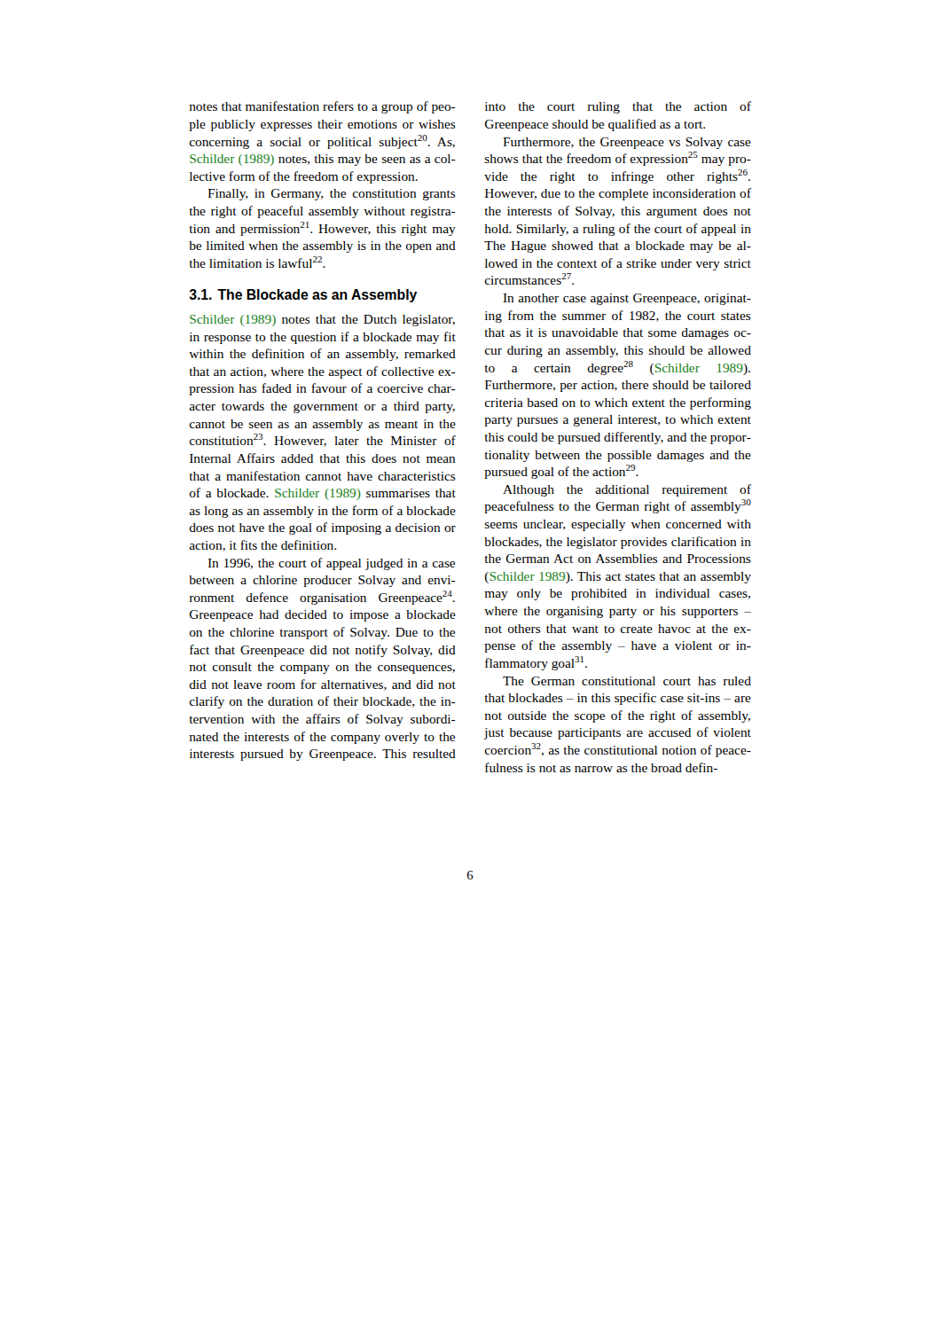notes that manifestation refers to a group of people publicly expresses their emotions or wishes concerning a social or political subject20. As, Schilder (1989) notes, this may be seen as a collective form of the freedom of expression.
Finally, in Germany, the constitution grants the right of peaceful assembly without registration and permission21. However, this right may be limited when the assembly is in the open and the limitation is lawful22.
3.1. The Blockade as an Assembly
Schilder (1989) notes that the Dutch legislator, in response to the question if a blockade may fit within the definition of an assembly, remarked that an action, where the aspect of collective expression has faded in favour of a coercive character towards the government or a third party, cannot be seen as an assembly as meant in the constitution23. However, later the Minister of Internal Affairs added that this does not mean that a manifestation cannot have characteristics of a blockade. Schilder (1989) summarises that as long as an assembly in the form of a blockade does not have the goal of imposing a decision or action, it fits the definition.
In 1996, the court of appeal judged in a case between a chlorine producer Solvay and environment defence organisation Greenpeace24. Greenpeace had decided to impose a blockade on the chlorine transport of Solvay. Due to the fact that Greenpeace did not notify Solvay, did not consult the company on the consequences, did not leave room for alternatives, and did not clarify on the duration of their blockade, the intervention with the affairs of Solvay subordinated the interests of the company overly to the interests pursued by Greenpeace. This resulted into the court ruling that the action of Greenpeace should be qualified as a tort.
Furthermore, the Greenpeace vs Solvay case shows that the freedom of expression25 may provide the right to infringe other rights26. However, due to the complete inconsideration of the interests of Solvay, this argument does not hold. Similarly, a ruling of the court of appeal in The Hague showed that a blockade may be allowed in the context of a strike under very strict circumstances27.
In another case against Greenpeace, originating from the summer of 1982, the court states that as it is unavoidable that some damages occur during an assembly, this should be allowed to a certain degree28 (Schilder 1989). Furthermore, per action, there should be tailored criteria based on to which extent the performing party pursues a general interest, to which extent this could be pursued differently, and the proportionality between the possible damages and the pursued goal of the action29.
Although the additional requirement of peacefulness to the German right of assembly30 seems unclear, especially when concerned with blockades, the legislator provides clarification in the German Act on Assemblies and Processions (Schilder 1989). This act states that an assembly may only be prohibited in individual cases, where the organising party or his supporters – not others that want to create havoc at the expense of the assembly – have a violent or inflammatory goal31.
The German constitutional court has ruled that blockades – in this specific case sit-ins – are not outside the scope of the right of assembly, just because participants are accused of violent coercion32, as the constitutional notion of peacefulness is not as narrow as the broad defin-
6